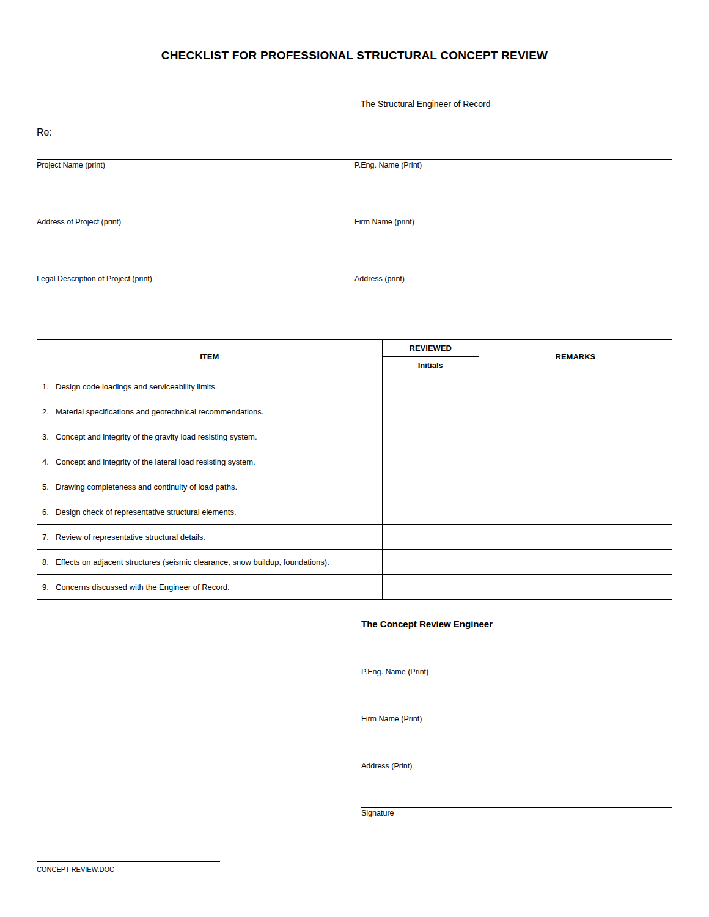CHECKLIST FOR PROFESSIONAL STRUCTURAL CONCEPT REVIEW
The Structural Engineer of Record
| Re: | |
| Project Name (print) | P.Eng. Name (Print) |
| Address of Project (print) | Firm Name (print) |
| Legal Description of Project (print) | Address (print) |
| ITEM | REVIEWED | REMARKS |
| --- | --- | --- |
| Initials |
| 1. Design code loadings and serviceability limits. | | |
| 2. Material specifications and geotechnical recommendations. | | |
| 3. Concept and integrity of the gravity load resisting system. | | |
| 4. Concept and integrity of the lateral load resisting system. | | |
| 5. Drawing completeness and continuity of load paths. | | |
| 6. Design check of representative structural elements. | | |
| 7. Review of representative structural details. | | |
| 8. Effects on adjacent structures (seismic clearance, snow buildup, foundations). | | |
| 9. Concerns discussed with the Engineer of Record. | | |
| | The Concept Review Engineer P.Eng. Name (Print) Firm Name (Print) Address (Print) Signature |
CONCEPT REVIEW.DOC